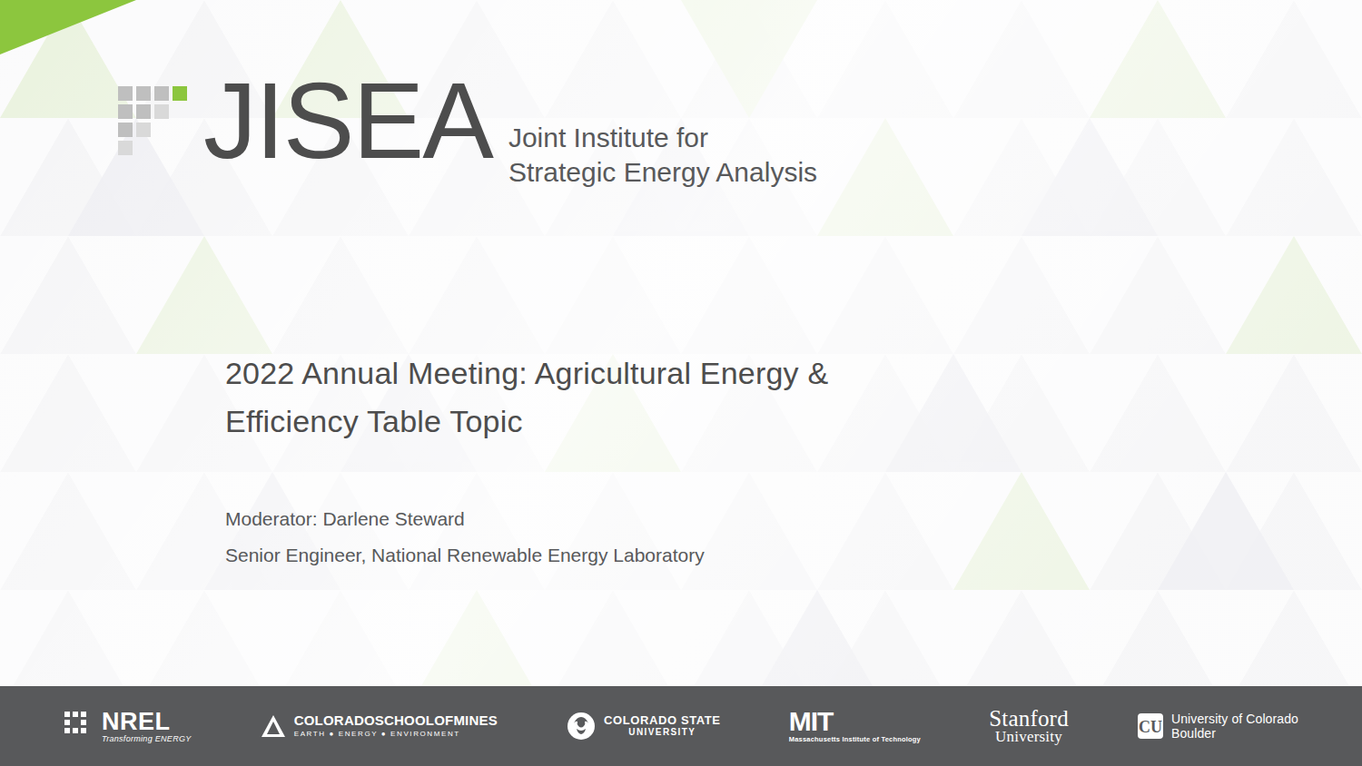JISEA
Joint Institute for
Strategic Energy Analysis
2022 Annual Meeting: Agricultural Energy &
Efficiency Table Topic
Moderator: Darlene Steward
Senior Engineer, National Renewable Energy Laboratory
NREL
Transforming ENERGY
COLORADOSCHOOLOFMINES
EARTH ● ENERGY ● ENVIRONMENT
COLORADO STATE
UNIVERSITY
MIT
Massachusetts Institute of Technology
Stanford
University
CU
University of Colorado
Boulder